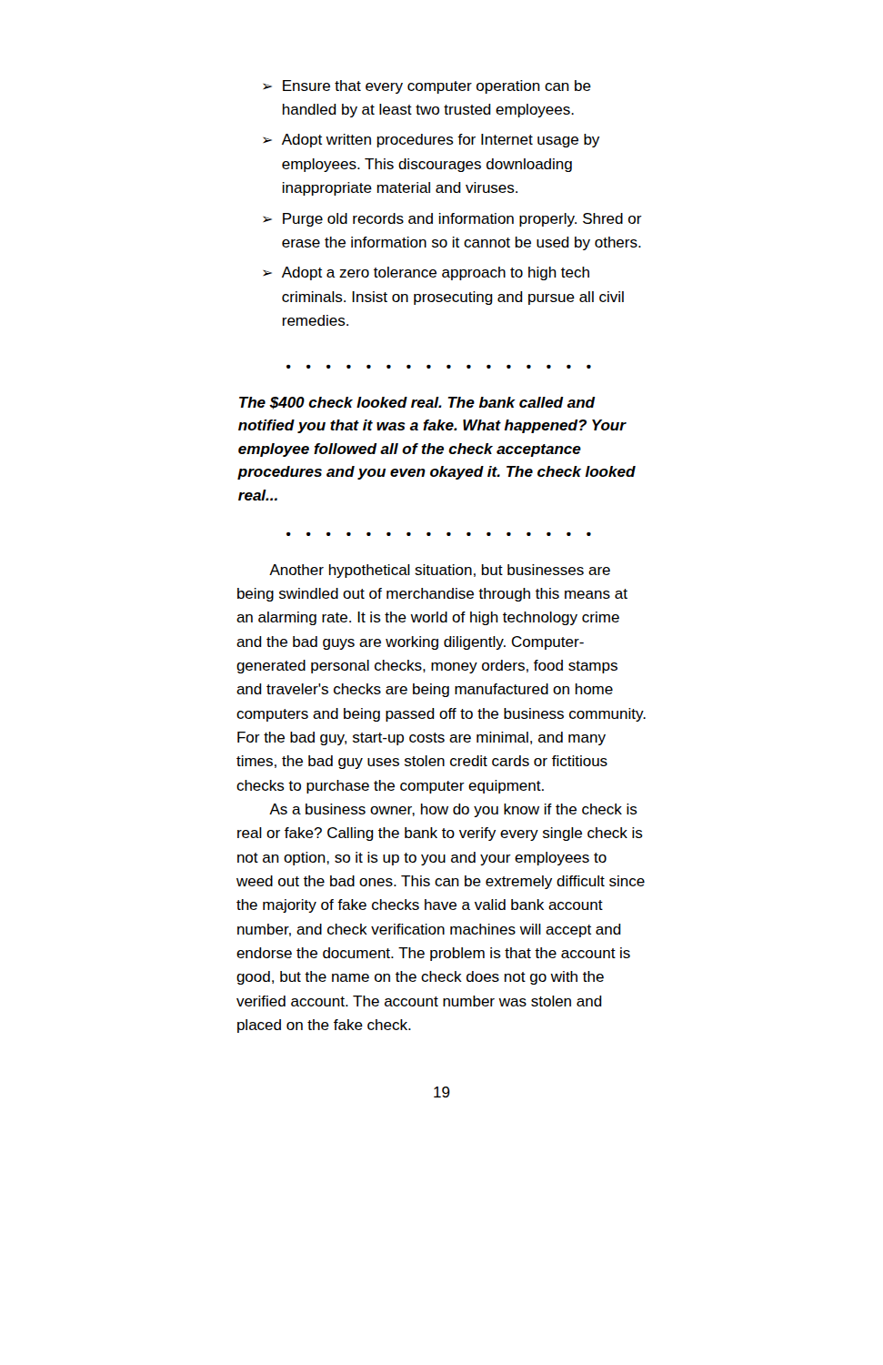Ensure that every computer operation can be handled by at least two trusted employees.
Adopt written procedures for Internet usage by employees. This discourages downloading inappropriate material and viruses.
Purge old records and information properly. Shred or erase the information so it cannot be used by others.
Adopt a zero tolerance approach to high tech criminals. Insist on prosecuting and pursue all civil remedies.
• • • • • • • • • • • • • • • •
The $400 check looked real. The bank called and notified you that it was a fake. What happened? Your employee followed all of the check acceptance procedures and you even okayed it. The check looked real...
• • • • • • • • • • • • • • • •
Another hypothetical situation, but businesses are being swindled out of merchandise through this means at an alarming rate. It is the world of high technology crime and the bad guys are working diligently. Computer-generated personal checks, money orders, food stamps and traveler's checks are being manufactured on home computers and being passed off to the business community. For the bad guy, start-up costs are minimal, and many times, the bad guy uses stolen credit cards or fictitious checks to purchase the computer equipment.
As a business owner, how do you know if the check is real or fake? Calling the bank to verify every single check is not an option, so it is up to you and your employees to weed out the bad ones. This can be extremely difficult since the majority of fake checks have a valid bank account number, and check verification machines will accept and endorse the document. The problem is that the account is good, but the name on the check does not go with the verified account. The account number was stolen and placed on the fake check.
19